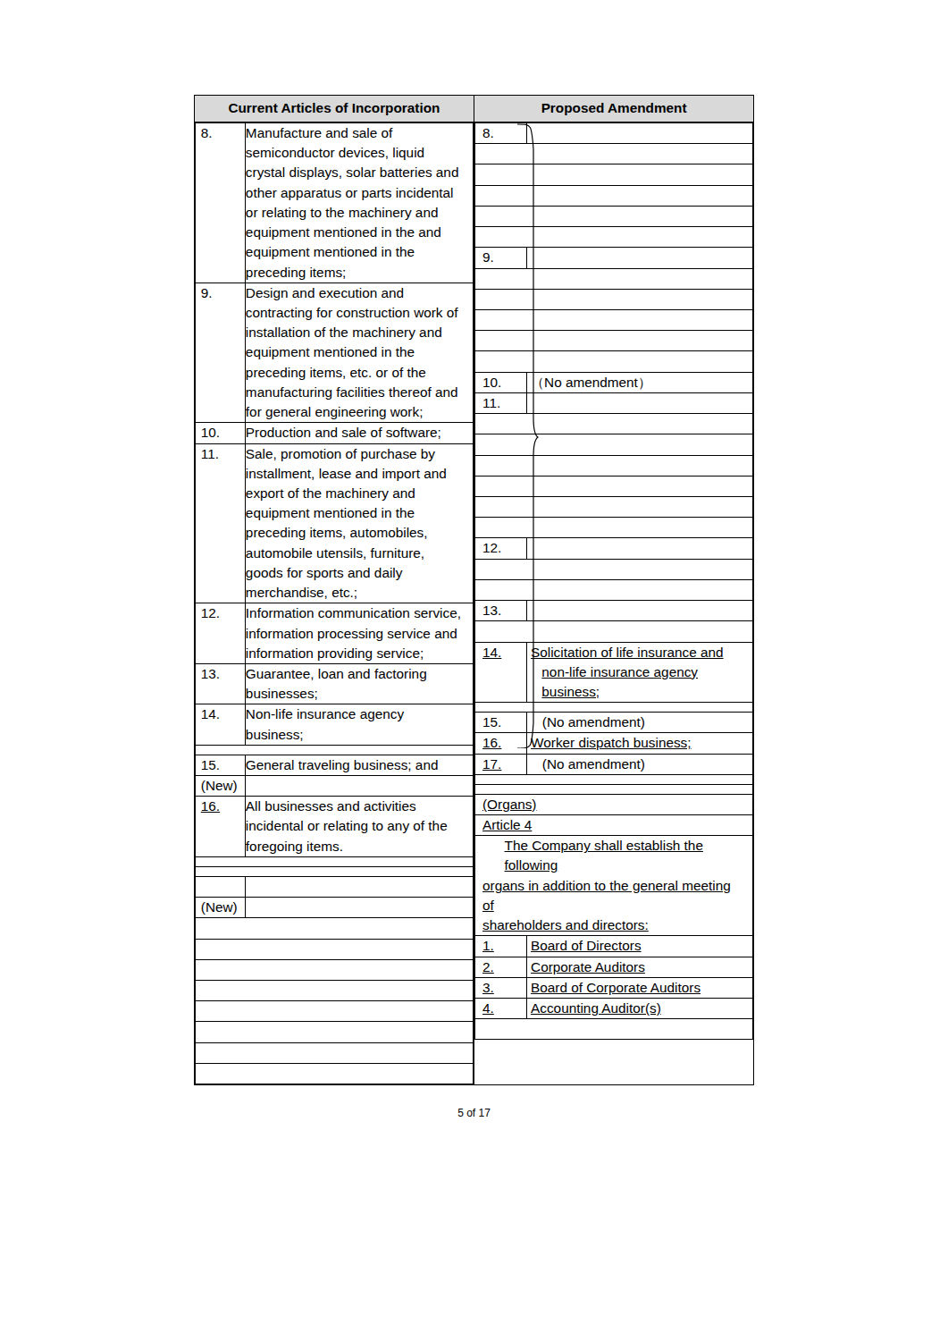| Current Articles of Incorporation | Proposed Amendment |
| --- | --- |
| / 8. / Manufacture and sale of semiconductor devices, liquid crystal displays, solar batteries and other apparatus or parts incidental or relating to the machinery and equipment mentioned in the and equipment mentioned in the preceding items; / / 9. / Design and execution and contracting for construction work of installation of the machinery and equipment mentioned in the preceding items, etc. or of the manufacturing facilities thereof and for general engineering work; / / 10. / Production and sale of software; / / 11. / Sale, promotion of purchase by installment, lease and import and export of the machinery and equipment mentioned in the preceding items, automobiles, automobile utensils, furniture, goods for sports and daily merchandise, etc.; / / 12. / Information communication service, information processing service and information providing service; / / 13. / Guarantee, loan and factoring businesses; / / 14. / Non-life insurance agency business; / / 15. / General traveling business; and / / (New) / / / 16. / All businesses and activities incidental or relating to any of the foregoing items. / / (New) / / | / 8. / / / 9. / / / 10. / （No amendment） / / 11. / / / 12. / / / 13. / / / 14. / Solicitation of life insurance and non-life insurance agency business; / / 15. / (No amendment) / / 16. / Worker dispatch business; / / 17. / (No amendment) / / (Organs) / / Article 4 / / The Company shall establish the following organs in addition to the general meeting of shareholders and directors: / / 1. / Board of Directors / / 2. / Corporate Auditors / / 3. / Board of Corporate Auditors / / 4. / Accounting Auditor(s) / |
5 of 17